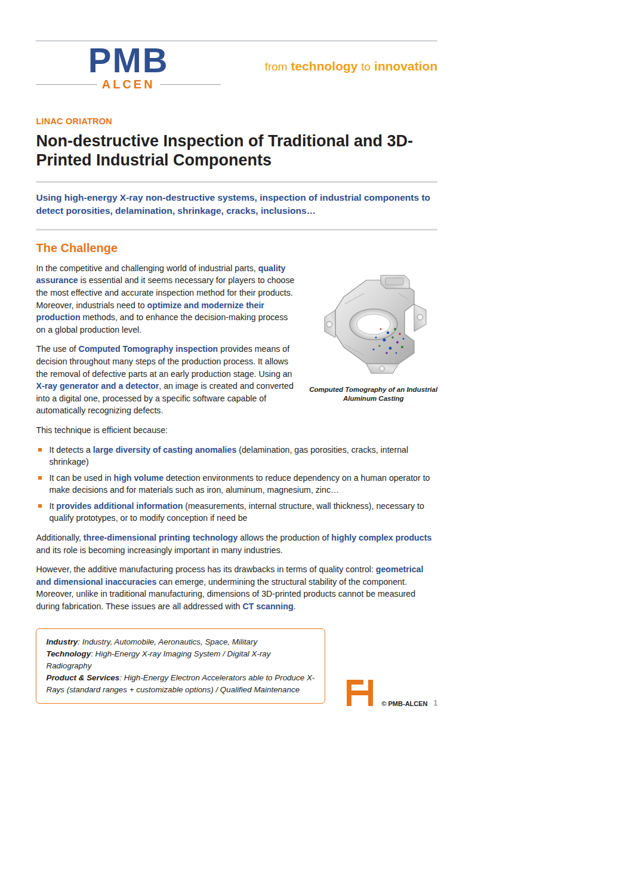PMB
ALCEN
from technology to innovation
LINAC ORIATRON
Non-destructive Inspection of Traditional and 3D-Printed Industrial Components
Using high-energy X-ray non-destructive systems, inspection of industrial components to detect porosities, delamination, shrinkage, cracks, inclusions…
The Challenge
Computed Tomography of an Industrial Aluminum Casting
In the competitive and challenging world of industrial parts, quality assurance is essential and it seems necessary for players to choose the most effective and accurate inspection method for their products. Moreover, industrials need to optimize and modernize their production methods, and to enhance the decision-making process on a global production level.
The use of Computed Tomography inspection provides means of decision throughout many steps of the production process. It allows the removal of defective parts at an early production stage. Using an X-ray generator and a detector, an image is created and converted into a digital one, processed by a specific software capable of automatically recognizing defects.
This technique is efficient because:
It detects a large diversity of casting anomalies (delamination, gas porosities, cracks, internal shrinkage)
It can be used in high volume detection environments to reduce dependency on a human operator to make decisions and for materials such as iron, aluminum, magnesium, zinc…
It provides additional information (measurements, internal structure, wall thickness), necessary to qualify prototypes, or to modify conception if need be
Additionally, three-dimensional printing technology allows the production of highly complex products and its role is becoming increasingly important in many industries.
However, the additive manufacturing process has its drawbacks in terms of quality control: geometrical and dimensional inaccuracies can emerge, undermining the structural stability of the component. Moreover, unlike in traditional manufacturing, dimensions of 3D-printed products cannot be measured during fabrication. These issues are all addressed with CT scanning.
Industry: Industry, Automobile, Aeronautics, Space, Military
Technology: High-Energy X-ray Imaging System / Digital X-ray Radiography
Product & Services: High-Energy Electron Accelerators able to Produce X-Rays (standard ranges + customizable options) / Qualified Maintenance
© PMB-ALCEN 1